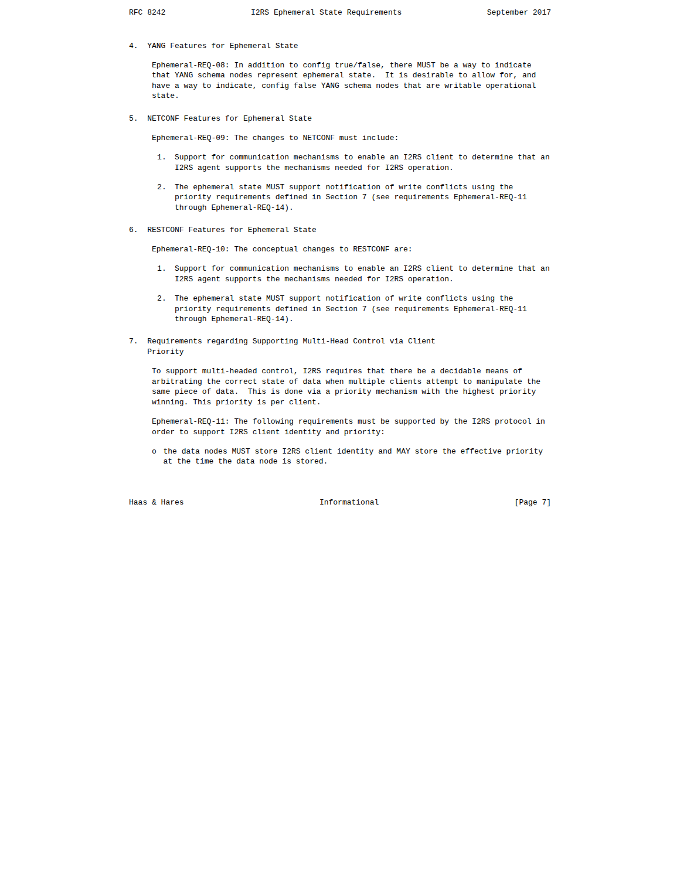RFC 8242 I2RS Ephemeral State Requirements September 2017
4. YANG Features for Ephemeral State
Ephemeral-REQ-08: In addition to config true/false, there MUST be a way to indicate that YANG schema nodes represent ephemeral state. It is desirable to allow for, and have a way to indicate, config false YANG schema nodes that are writable operational state.
5. NETCONF Features for Ephemeral State
Ephemeral-REQ-09: The changes to NETCONF must include:
Support for communication mechanisms to enable an I2RS client to determine that an I2RS agent supports the mechanisms needed for I2RS operation.
The ephemeral state MUST support notification of write conflicts using the priority requirements defined in Section 7 (see requirements Ephemeral-REQ-11 through Ephemeral-REQ-14).
6. RESTCONF Features for Ephemeral State
Ephemeral-REQ-10: The conceptual changes to RESTCONF are:
Support for communication mechanisms to enable an I2RS client to determine that an I2RS agent supports the mechanisms needed for I2RS operation.
The ephemeral state MUST support notification of write conflicts using the priority requirements defined in Section 7 (see requirements Ephemeral-REQ-11 through Ephemeral-REQ-14).
7. Requirements regarding Supporting Multi-Head Control via Client
Priority
To support multi-headed control, I2RS requires that there be a decidable means of arbitrating the correct state of data when multiple clients attempt to manipulate the same piece of data. This is done via a priority mechanism with the highest priority winning. This priority is per client.
Ephemeral-REQ-11: The following requirements must be supported by the I2RS protocol in order to support I2RS client identity and priority:
the data nodes MUST store I2RS client identity and MAY store the effective priority at the time the data node is stored.
Haas & Hares Informational [Page 7]